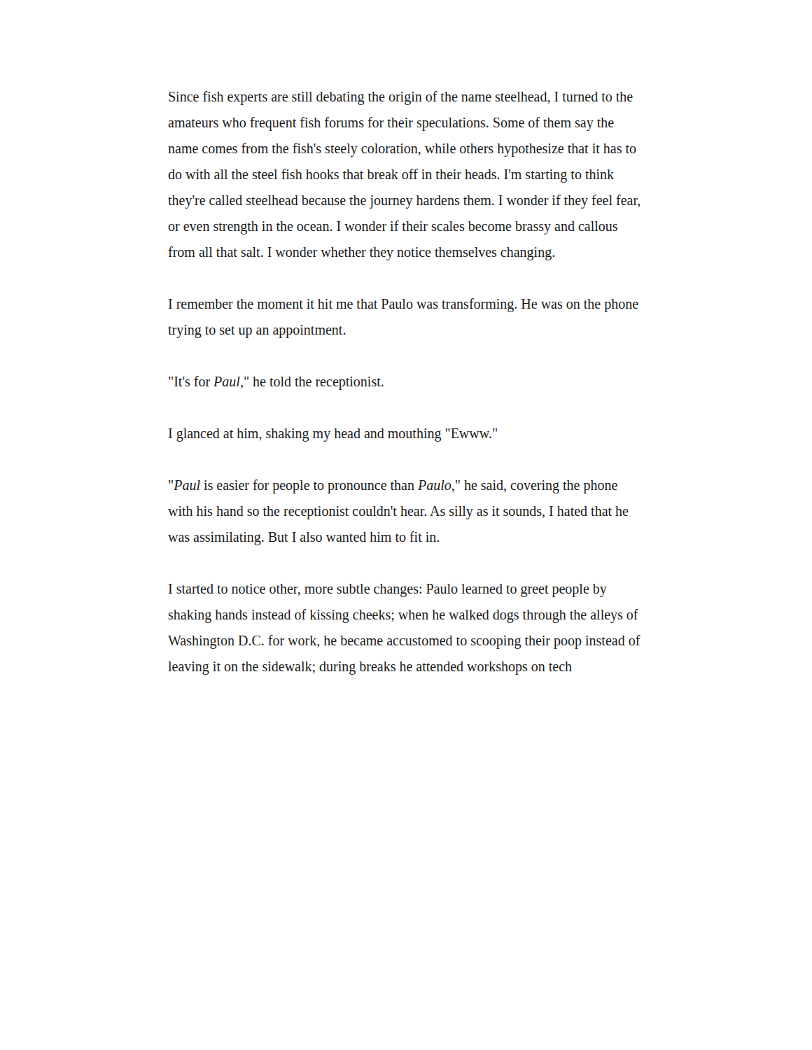Since fish experts are still debating the origin of the name steelhead, I turned to the amateurs who frequent fish forums for their speculations. Some of them say the name comes from the fish's steely coloration, while others hypothesize that it has to do with all the steel fish hooks that break off in their heads. I'm starting to think they're called steelhead because the journey hardens them. I wonder if they feel fear, or even strength in the ocean. I wonder if their scales become brassy and callous from all that salt. I wonder whether they notice themselves changing.
I remember the moment it hit me that Paulo was transforming. He was on the phone trying to set up an appointment.
"It's for Paul," he told the receptionist.
I glanced at him, shaking my head and mouthing "Ewww."
"Paul is easier for people to pronounce than Paulo," he said, covering the phone with his hand so the receptionist couldn't hear. As silly as it sounds, I hated that he was assimilating. But I also wanted him to fit in.
I started to notice other, more subtle changes: Paulo learned to greet people by shaking hands instead of kissing cheeks; when he walked dogs through the alleys of Washington D.C. for work, he became accustomed to scooping their poop instead of leaving it on the sidewalk; during breaks he attended workshops on tech